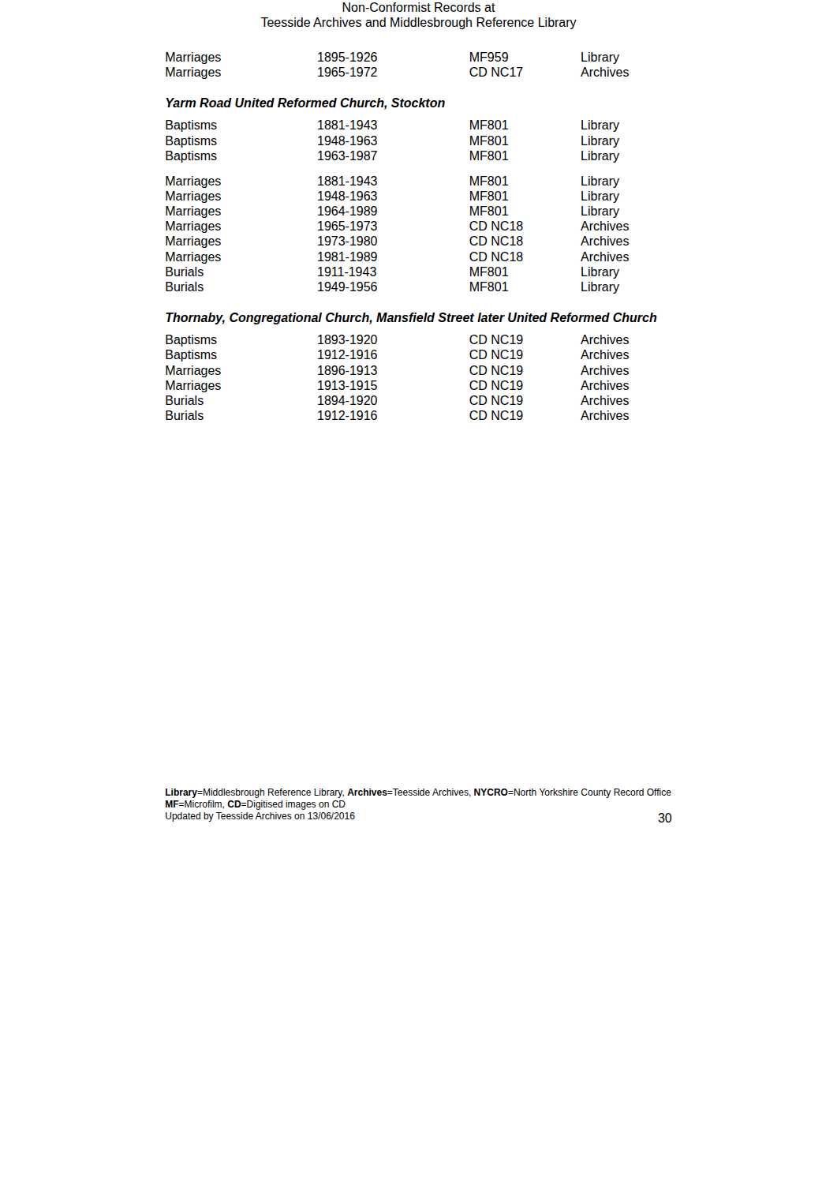Non-Conformist Records at
Teesside Archives and Middlesbrough Reference Library
| Marriages | 1895-1926 | MF959 | Library |
| Marriages | 1965-1972 | CD NC17 | Archives |
Yarm Road United Reformed Church, Stockton
| Baptisms | 1881-1943 | MF801 | Library |
| Baptisms | 1948-1963 | MF801 | Library |
| Baptisms | 1963-1987 | MF801 | Library |
| Marriages | 1881-1943 | MF801 | Library |
| Marriages | 1948-1963 | MF801 | Library |
| Marriages | 1964-1989 | MF801 | Library |
| Marriages | 1965-1973 | CD NC18 | Archives |
| Marriages | 1973-1980 | CD NC18 | Archives |
| Marriages | 1981-1989 | CD NC18 | Archives |
| Burials | 1911-1943 | MF801 | Library |
| Burials | 1949-1956 | MF801 | Library |
Thornaby, Congregational Church, Mansfield Street later United Reformed Church
| Baptisms | 1893-1920 | CD NC19 | Archives |
| Baptisms | 1912-1916 | CD NC19 | Archives |
| Marriages | 1896-1913 | CD NC19 | Archives |
| Marriages | 1913-1915 | CD NC19 | Archives |
| Burials | 1894-1920 | CD NC19 | Archives |
| Burials | 1912-1916 | CD NC19 | Archives |
Library=Middlesbrough Reference Library, Archives=Teesside Archives, NYCRO=North Yorkshire County Record Office
MF=Microfilm, CD=Digitised images on CD
Updated by Teesside Archives on 13/06/2016 30